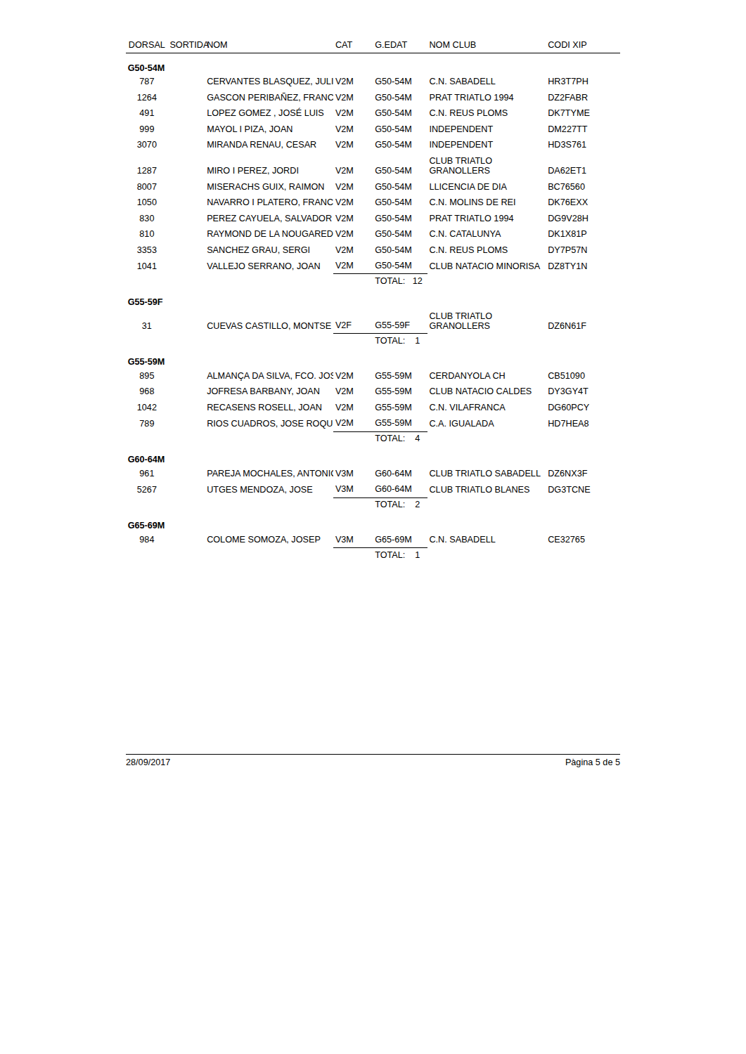| DORSAL | SORTIDA | NOM | CAT | G.EDAT | NOM CLUB | CODI XIP |
| --- | --- | --- | --- | --- | --- | --- |
| G50-54M |
| 787 | | CERVANTES BLASQUEZ, JULIO CESA | V2M | G50-54M | C.N. SABADELL | HR3T7PH |
| 1264 | | GASCON PERIBAÑEZ, FRANCISCO | V2M | G50-54M | PRAT TRIATLO 1994 | DZ2FABR |
| 491 | | LOPEZ GOMEZ , JOSÉ LUIS | V2M | G50-54M | C.N. REUS PLOMS | DK7TYME |
| 999 | | MAYOL I PIZA, JOAN | V2M | G50-54M | INDEPENDENT | DM227TT |
| 3070 | | MIRANDA RENAU, CESAR | V2M | G50-54M | INDEPENDENT | HD3S761 |
| 1287 | | MIRO I PEREZ, JORDI | V2M | G50-54M | CLUB TRIATLO GRANOLLERS | DA62ET1 |
| 8007 | | MISERACHS GUIX, RAIMON | V2M | G50-54M | LLICENCIA DE DIA | BC76560 |
| 1050 | | NAVARRO I PLATERO, FRANCESC | V2M | G50-54M | C.N. MOLINS DE REI | DK76EXX |
| 830 | | PEREZ CAYUELA, SALVADOR | V2M | G50-54M | PRAT TRIATLO 1994 | DG9V28H |
| 810 | | RAYMOND DE LA NOUGARED, AND | V2M | G50-54M | C.N. CATALUNYA | DK1X81P |
| 3353 | | SANCHEZ GRAU, SERGI | V2M | G50-54M | C.N. REUS PLOMS | DY7P57N |
| 1041 | | VALLEJO SERRANO, JOAN | V2M | G50-54M | CLUB NATACIO MINORISA | DZ8TY1N |
| | | | | TOTAL: 12 | | |
| G55-59F |
| 31 | | CUEVAS CASTILLO, MONTSE | V2F | G55-59F | CLUB TRIATLO GRANOLLERS | DZ6N61F |
| | | | | TOTAL: 1 | | |
| G55-59M |
| 895 | | ALMANÇA DA SILVA, FCO. JOSE | V2M | G55-59M | CERDANYOLA CH | CB51090 |
| 968 | | JOFRESA BARBANY, JOAN | V2M | G55-59M | CLUB NATACIO CALDES | DY3GY4T |
| 1042 | | RECASENS ROSELL, JOAN | V2M | G55-59M | C.N. VILAFRANCA | DG60PCY |
| 789 | | RIOS CUADROS, JOSE ROQUE | V2M | G55-59M | C.A. IGUALADA | HD7HEA8 |
| | | | | TOTAL: 4 | | |
| G60-64M |
| 961 | | PAREJA MOCHALES, ANTONIO | V3M | G60-64M | CLUB TRIATLO SABADELL | DZ6NX3F |
| 5267 | | UTGES MENDOZA, JOSE | V3M | G60-64M | CLUB TRIATLO BLANES | DG3TCNE |
| | | | | TOTAL: 2 | | |
| G65-69M |
| 984 | | COLOME SOMOZA, JOSEP | V3M | G65-69M | C.N. SABADELL | CE32765 |
| | | | | TOTAL: 1 | | |
28/09/2017 Pàgina 5 de 5